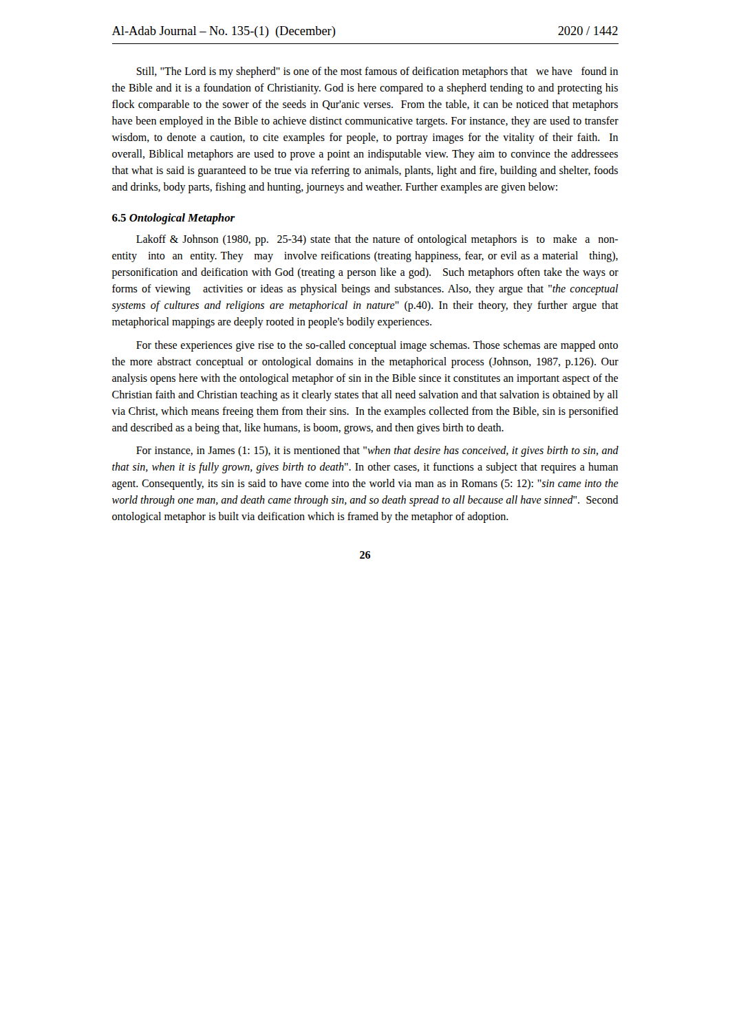Al-Adab Journal – No. 135-(1) (December) 2020 / 1442
Still, "The Lord is my shepherd" is one of the most famous of deification metaphors that we have found in the Bible and it is a foundation of Christianity. God is here compared to a shepherd tending to and protecting his flock comparable to the sower of the seeds in Qur'anic verses. From the table, it can be noticed that metaphors have been employed in the Bible to achieve distinct communicative targets. For instance, they are used to transfer wisdom, to denote a caution, to cite examples for people, to portray images for the vitality of their faith. In overall, Biblical metaphors are used to prove a point an indisputable view. They aim to convince the addressees that what is said is guaranteed to be true via referring to animals, plants, light and fire, building and shelter, foods and drinks, body parts, fishing and hunting, journeys and weather. Further examples are given below:
6.5 Ontological Metaphor
Lakoff & Johnson (1980, pp. 25-34) state that the nature of ontological metaphors is to make a non-entity into an entity. They may involve reifications (treating happiness, fear, or evil as a material thing), personification and deification with God (treating a person like a god). Such metaphors often take the ways or forms of viewing activities or ideas as physical beings and substances. Also, they argue that "the conceptual systems of cultures and religions are metaphorical in nature" (p.40). In their theory, they further argue that metaphorical mappings are deeply rooted in people's bodily experiences.
For these experiences give rise to the so-called conceptual image schemas. Those schemas are mapped onto the more abstract conceptual or ontological domains in the metaphorical process (Johnson, 1987, p.126). Our analysis opens here with the ontological metaphor of sin in the Bible since it constitutes an important aspect of the Christian faith and Christian teaching as it clearly states that all need salvation and that salvation is obtained by all via Christ, which means freeing them from their sins. In the examples collected from the Bible, sin is personified and described as a being that, like humans, is boom, grows, and then gives birth to death.
For instance, in James (1: 15), it is mentioned that "when that desire has conceived, it gives birth to sin, and that sin, when it is fully grown, gives birth to death". In other cases, it functions a subject that requires a human agent. Consequently, its sin is said to have come into the world via man as in Romans (5: 12): "sin came into the world through one man, and death came through sin, and so death spread to all because all have sinned". Second ontological metaphor is built via deification which is framed by the metaphor of adoption.
26